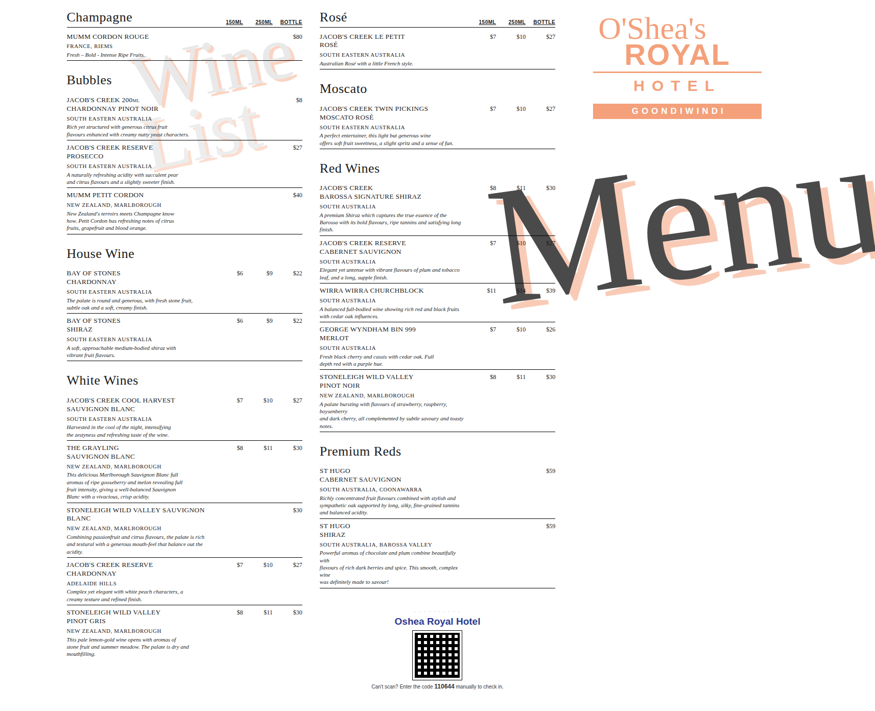Wine
List
Menu
Champagne
150ML 250ML BOTTLE
MUMM CORDON ROUGE FRANCE, RIEMS Fresh – Bold - Intense Ripe Fruits.
$80
Bubbles
JACOB'S CREEK 200ML
CHARDONNAY PINOT NOIR SOUTH EASTERN AUSTRALIA Rich yet structured with generous citrus fruit
flavours enhanced with creamy nutty yeast characters.
$8
JACOB'S CREEK RESERVE
PROSECCO SOUTH EASTERN AUSTRALIA A naturally refreshing acidity with succulent pear
and citrus flavours and a slightly sweeter finish.
$27
MUMM PETIT CORDON NEW ZEALAND, MARLBOROUGH New Zealand's terroirs meets Champagne know
how. Petit Cordon has refreshing notes of citrus
fruits, grapefruit and blood orange.
$40
House Wine
BAY OF STONES
CHARDONNAY SOUTH EASTERN AUSTRALIA The palate is round and generous, with fresh stone fruit,
subtle oak and a soft, creamy finish.
$6
$9
$22
BAY OF STONES
SHIRAZ SOUTH EASTERN AUSTRALIA A soft, approachable medium-bodied shiraz with
vibrant fruit flavours.
$6
$9
$22
White Wines
JACOB'S CREEK COOL HARVEST
SAUVIGNON BLANC SOUTH EASTERN AUSTRALIA Harvested in the cool of the night, intensifying
the zestyness and refreshing taste of the wine.
$7
$10
$27
THE GRAYLING
SAUVIGNON BLANC NEW ZEALAND, MARLBOROUGH This delicious Marlborough Sauvignon Blanc full
aromas of ripe gooseberry and melon revealing full
fruit intensity, giving a well-balanced Sauvignon
Blanc with a vivacious, crisp acidity.
$8
$11
$30
STONELEIGH WILD VALLEY SAUVIGNON
BLANC NEW ZEALAND, MARLBOROUGH Combining passionfruit and citrus flavours, the palate is rich
and textural with a generous mouth-feel that balance out the acidity.
$30
JACOB'S CREEK RESERVE
CHARDONNAY ADELAIDE HILLS Complex yet elegant with white peach characters, a
creamy texture and refined finish.
$7
$10
$27
STONELEIGH WILD VALLEY
PINOT GRIS NEW ZEALAND, MARLBOROUGH This pale lemon-gold wine opens with aromas of
stone fruit and summer meadow. The palate is dry and
mouthfilling.
$8
$11
$30
Rosé
150ML 250ML BOTTLE
JACOB'S CREEK LE PETIT
ROSÉ SOUTH EASTERN AUSTRALIA Australian Rosé with a little French style.
$7
$10
$27
Moscato
JACOB'S CREEK TWIN PICKINGS
MOSCATO ROSÉ SOUTH EASTERN AUSTRALIA A perfect entertainer, this light but generous wine
offers soft fruit sweetness, a slight spritz and a sense of fun.
$7
$10
$27
Red Wines
JACOB'S CREEK
BAROSSA SIGNATURE SHIRAZ SOUTH AUSTRALIA A premium Shiraz which captures the true essence of the
Barossa with its bold flavours, ripe tannins and satisfying long finish.
$8
$11
$30
JACOB'S CREEK RESERVE
CABERNET SAUVIGNON SOUTH AUSTRALIA Elegant yet untense with vibrant flavours of plum and tobacco
leaf, and a long, supple finish.
$7
$10
$27
WIRRA WIRRA CHURCHBLOCK SOUTH AUSTRALIA A balanced full-bodied wine showing rich red and black fruits
with cedar oak influences.
$11
$14
$39
GEORGE WYNDHAM BIN 999
MERLOT SOUTH AUSTRALIA Fresh black cherry and cassis with cedar oak. Full
depth red with a purple hue.
$7
$10
$26
STONELEIGH WILD VALLEY
PINOT NOIR NEW ZEALAND, MARLBOROUGH A palate bursting with flavours of strawberry, raspberry, boysenberry
and dark cherry, all complemented by subtle savoury and toasty notes.
$8
$11
$30
Premium Reds
ST HUGO
CABERNET SAUVIGNON SOUTH AUSTRALIA, COONAWARRA Richly concentrated fruit flavours combined with stylish and
sympathetic oak supported by long, silky, fine-grained tannins
and balanced acidity.
$59
ST HUGO
SHIRAZ SOUTH AUSTRALIA, BAROSSA VALLEY Powerful aromas of chocolate and plum combine beautifully with
flavours of rich dark berries and spice. This smooth, complex wine
was definitely made to savour!
$59
· · · · · · · · · ·
Oshea Royal Hotel
Can't scan? Enter the code 110644 manually to check in.
O'Shea's
ROYAL
HOTEL
GOONDIWINDI